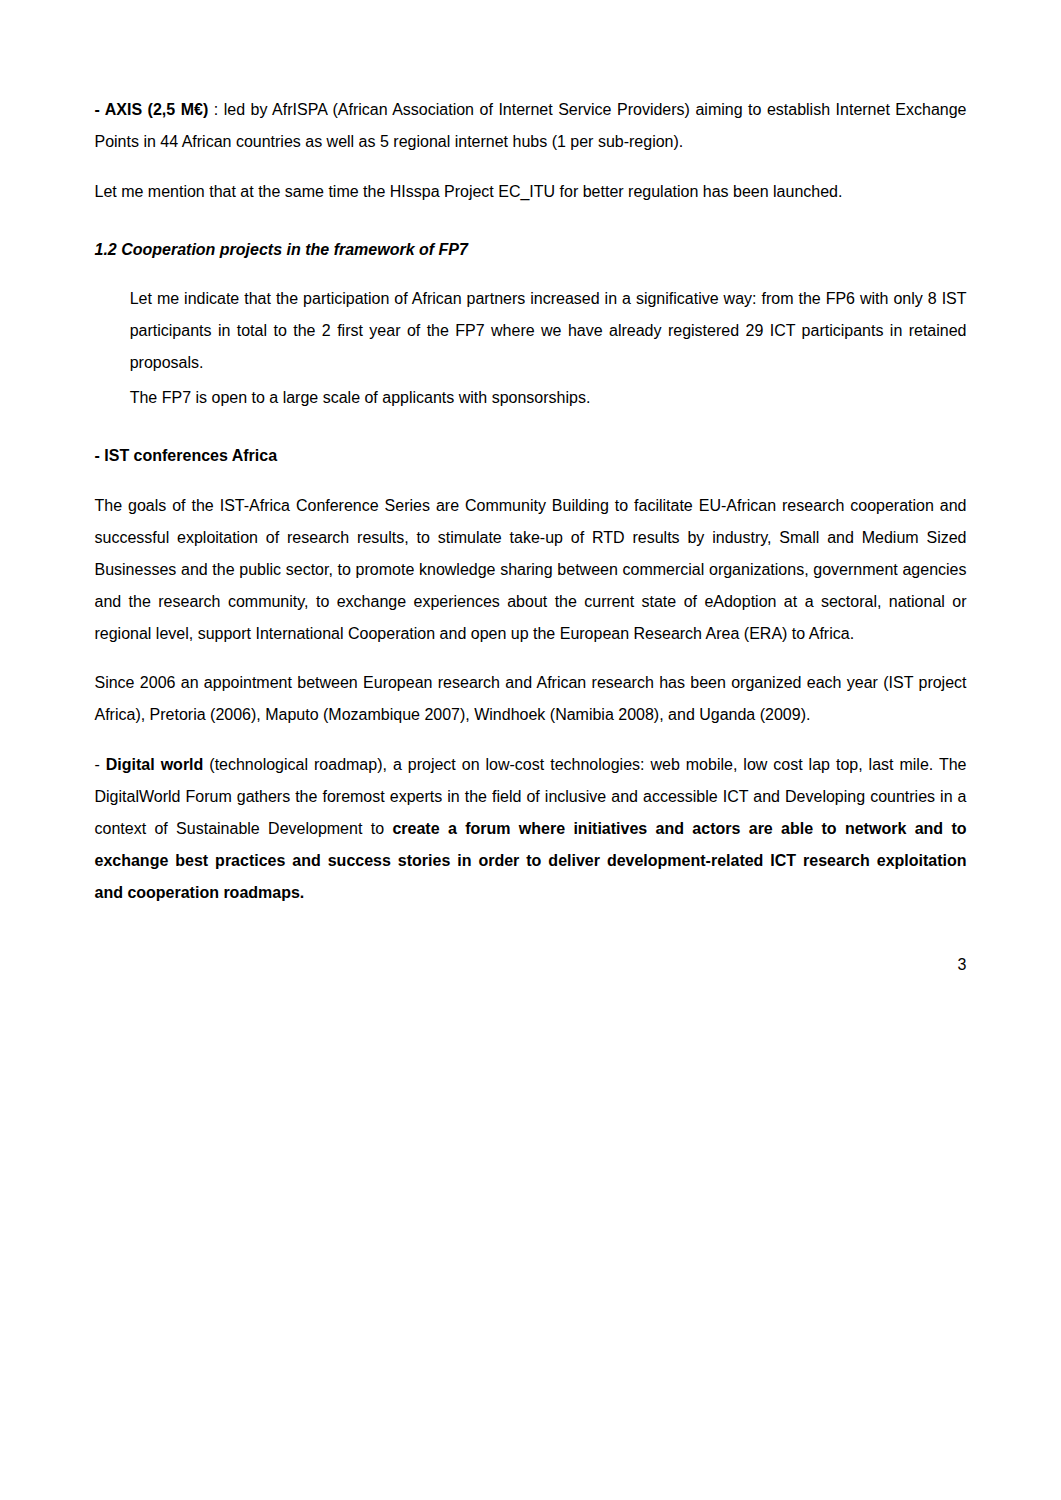- AXIS (2,5 M€) : led by AfrISPA (African Association of Internet Service Providers) aiming to establish Internet Exchange Points in 44 African countries as well as 5 regional internet hubs (1 per sub-region).
Let me mention that at the same time the HIsspa Project EC_ITU for better regulation has been launched.
1.2 Cooperation projects in the framework of FP7
Let me indicate that the participation of African partners increased in a significative way: from the FP6 with only 8 IST participants in total to the 2 first year of the FP7 where we have already registered 29 ICT participants in retained proposals.
The FP7 is open to a large scale of applicants with sponsorships.
- IST conferences Africa
The goals of the IST-Africa Conference Series are Community Building to facilitate EU-African research cooperation and successful exploitation of research results, to stimulate take-up of RTD results by industry, Small and Medium Sized Businesses and the public sector, to promote knowledge sharing between commercial organizations, government agencies and the research community, to exchange experiences about the current state of eAdoption at a sectoral, national or regional level, support International Cooperation and open up the European Research Area (ERA) to Africa.
Since 2006 an appointment between European research and African research has been organized each year (IST project Africa), Pretoria (2006), Maputo (Mozambique 2007), Windhoek (Namibia 2008), and Uganda (2009).
- Digital world (technological roadmap), a project on low-cost technologies: web mobile, low cost lap top, last mile. The DigitalWorld Forum gathers the foremost experts in the field of inclusive and accessible ICT and Developing countries in a context of Sustainable Development to create a forum where initiatives and actors are able to network and to exchange best practices and success stories in order to deliver development-related ICT research exploitation and cooperation roadmaps.
3